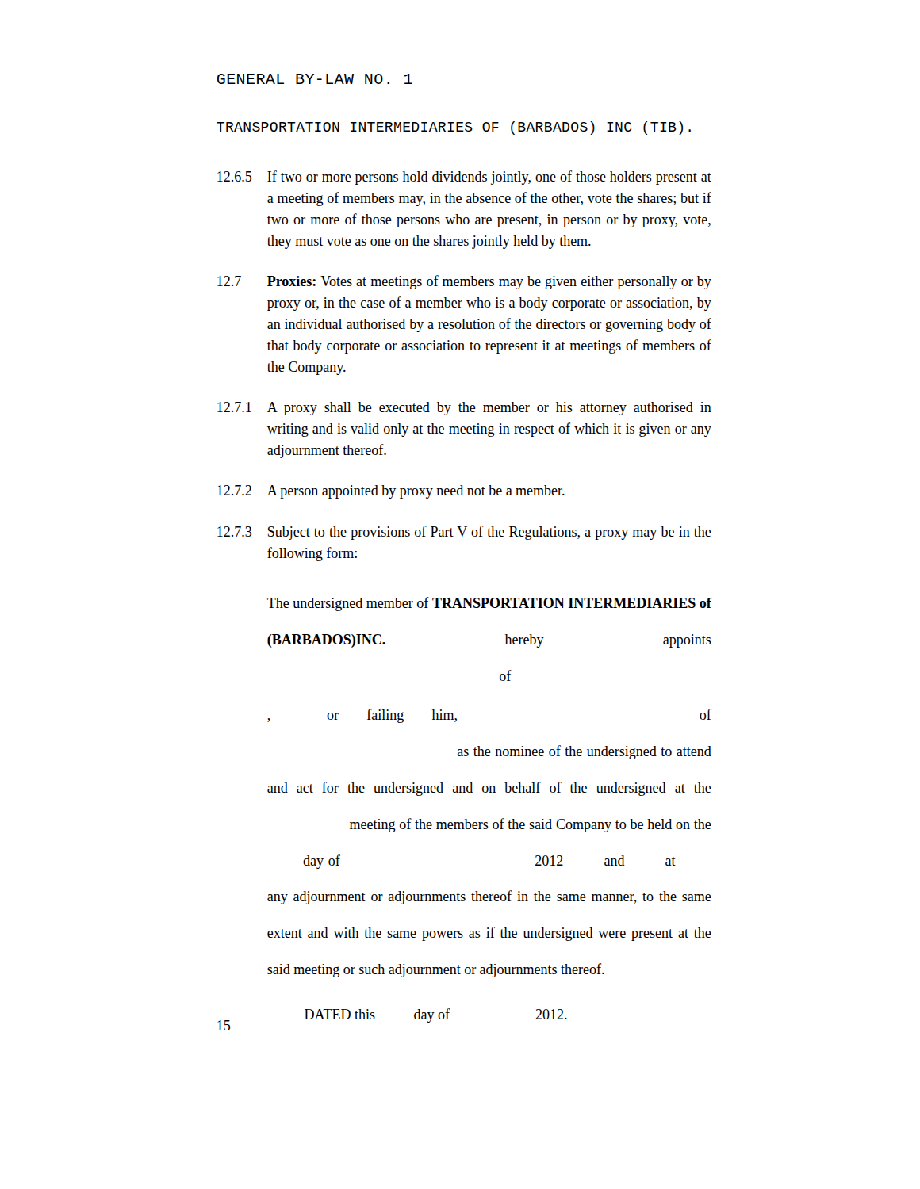GENERAL BY-LAW NO. 1
TRANSPORTATION INTERMEDIARIES OF (BARBADOS) INC (TIB).
12.6.5
If two or more persons hold dividends jointly, one of those holders present at a meeting of members may, in the absence of the other, vote the shares; but if two or more of those persons who are present, in person or by proxy, vote, they must vote as one on the shares jointly held by them.
12.7
Proxies: Votes at meetings of members may be given either personally or by proxy or, in the case of a member who is a body corporate or association, by an individual authorised by a resolution of the directors or governing body of that body corporate or association to represent it at meetings of members of the Company.
12.7.1
A proxy shall be executed by the member or his attorney authorised in writing and is valid only at the meeting in respect of which it is given or any adjournment thereof.
12.7.2
A person appointed by proxy need not be a member.
12.7.3
Subject to the provisions of Part V of the Regulations, a proxy may be in the following form:
The undersigned member of TRANSPORTATION INTERMEDIARIES of (BARBADOS)INC. hereby appoints of
, or failing him, of as the nominee of the undersigned to attend and act for the undersigned and on behalf of the undersigned at the meeting of the members of the said Company to be held on the day of 2012 and at any adjournment or adjournments thereof in the same manner, to the same extent and with the same powers as if the undersigned were present at the said meeting or such adjournment or adjournments thereof.
DATED this day of 2012.
15